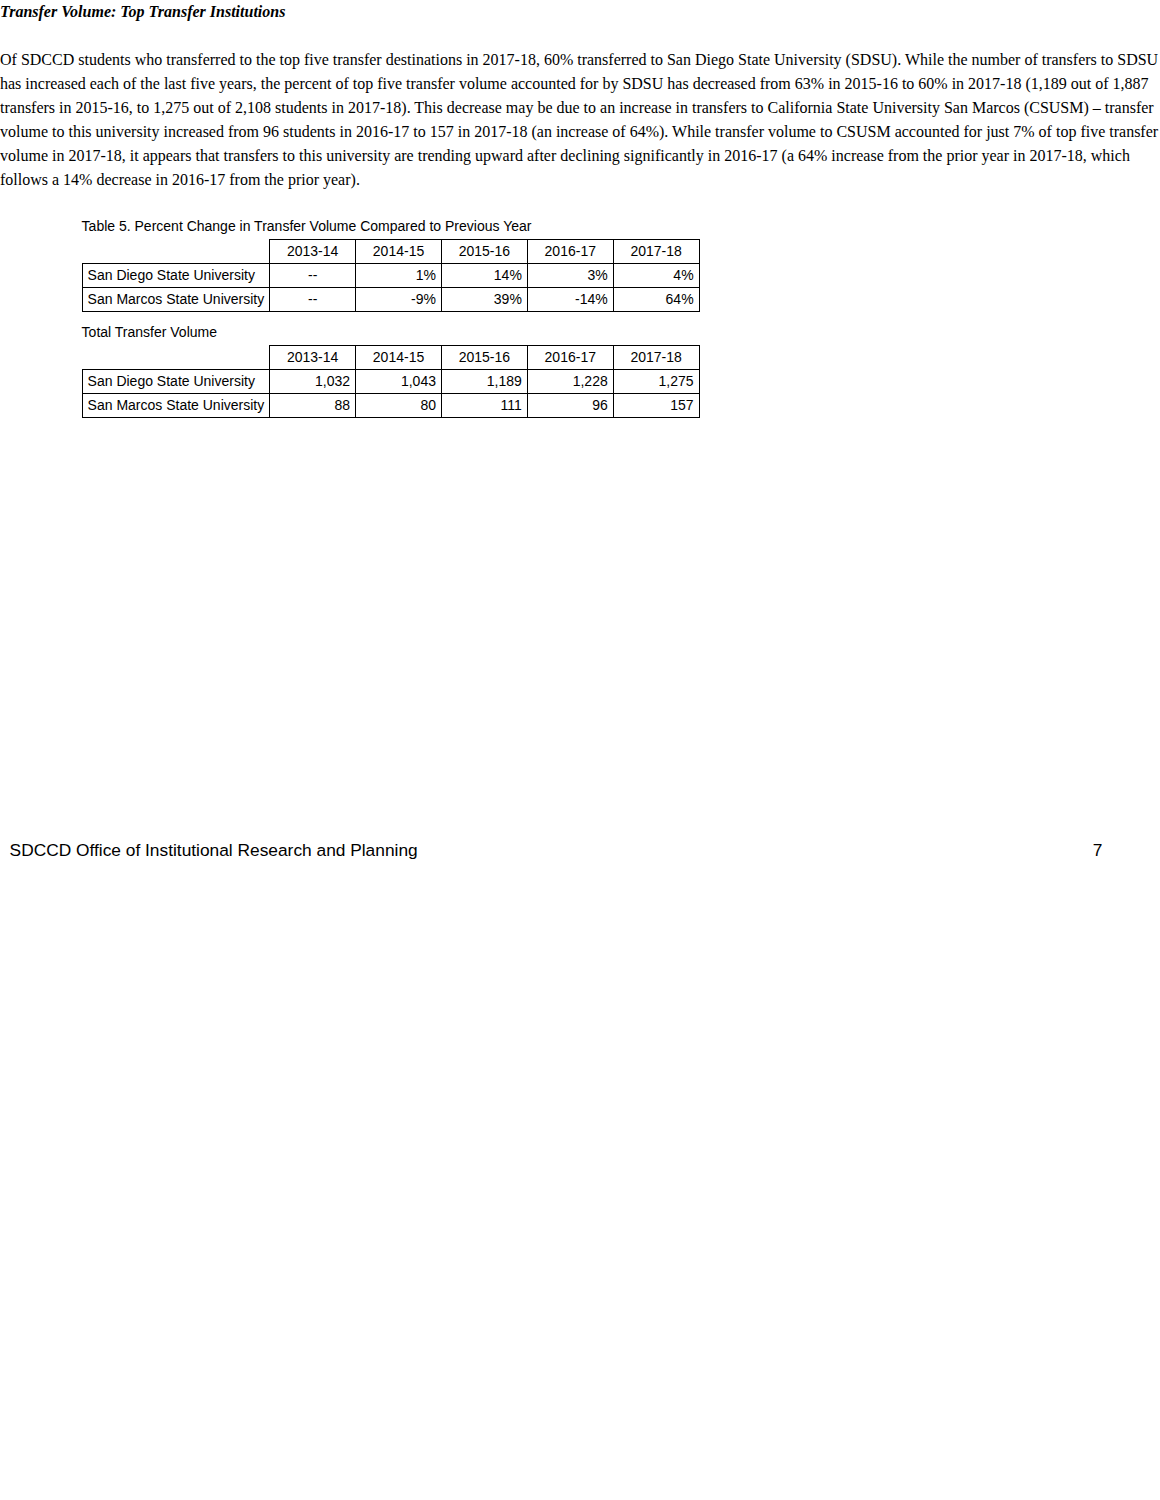Transfer Volume: Top Transfer Institutions
Of SDCCD students who transferred to the top five transfer destinations in 2017-18, 60% transferred to San Diego State University (SDSU). While the number of transfers to SDSU has increased each of the last five years, the percent of top five transfer volume accounted for by SDSU has decreased from 63% in 2015-16 to 60% in 2017-18 (1,189 out of 1,887 transfers in 2015-16, to 1,275 out of 2,108 students in 2017-18). This decrease may be due to an increase in transfers to California State University San Marcos (CSUSM) – transfer volume to this university increased from 96 students in 2016-17 to 157 in 2017-18 (an increase of 64%). While transfer volume to CSUSM accounted for just 7% of top five transfer volume in 2017-18, it appears that transfers to this university are trending upward after declining significantly in 2016-17 (a 64% increase from the prior year in 2017-18, which follows a 14% decrease in 2016-17 from the prior year).
Table 5. Percent Change in Transfer Volume Compared to Previous Year
| | 2013-14 | 2014-15 | 2015-16 | 2016-17 | 2017-18 |
| San Diego State University | -- | 1% | 14% | 3% | 4% |
| San Marcos State University | -- | -9% | 39% | -14% | 64% |
Total Transfer Volume
| | 2013-14 | 2014-15 | 2015-16 | 2016-17 | 2017-18 |
| San Diego State University | 1,032 | 1,043 | 1,189 | 1,228 | 1,275 |
| San Marcos State University | 88 | 80 | 111 | 96 | 157 |
SDCCD Office of Institutional Research and Planning 7